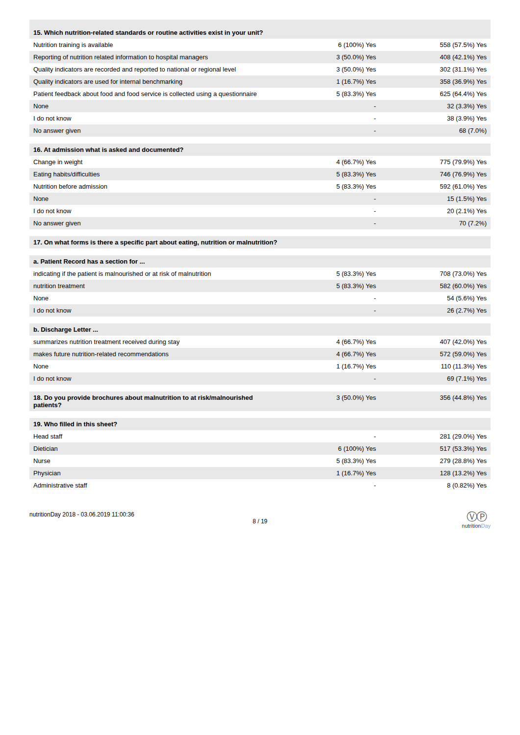| 15. Which nutrition-related standards or routine activities exist in your unit? | | |
| Nutrition training is available | 6 (100%) Yes | 558 (57.5%) Yes |
| Reporting of nutrition related information to hospital managers | 3 (50.0%) Yes | 408 (42.1%) Yes |
| Quality indicators are recorded and reported to national or regional level | 3 (50.0%) Yes | 302 (31.1%) Yes |
| Quality indicators are used for internal benchmarking | 1 (16.7%) Yes | 358 (36.9%) Yes |
| Patient feedback about food and food service is collected using a questionnaire | 5 (83.3%) Yes | 625 (64.4%) Yes |
| None | - | 32 (3.3%) Yes |
| I do not know | - | 38 (3.9%) Yes |
| No answer given | - | 68 (7.0%) |
| 16. At admission what is asked and documented? | | |
| Change in weight | 4 (66.7%) Yes | 775 (79.9%) Yes |
| Eating habits/difficulties | 5 (83.3%) Yes | 746 (76.9%) Yes |
| Nutrition before admission | 5 (83.3%) Yes | 592 (61.0%) Yes |
| None | - | 15 (1.5%) Yes |
| I do not know | - | 20 (2.1%) Yes |
| No answer given | - | 70 (7.2%) |
| 17. On what forms is there a specific part about eating, nutrition or malnutrition? |
| a. Patient Record has a section for ... | | |
| indicating if the patient is malnourished or at risk of malnutrition | 5 (83.3%) Yes | 708 (73.0%) Yes |
| nutrition treatment | 5 (83.3%) Yes | 582 (60.0%) Yes |
| None | - | 54 (5.6%) Yes |
| I do not know | - | 26 (2.7%) Yes |
| b. Discharge Letter ... | | |
| summarizes nutrition treatment received during stay | 4 (66.7%) Yes | 407 (42.0%) Yes |
| makes future nutrition-related recommendations | 4 (66.7%) Yes | 572 (59.0%) Yes |
| None | 1 (16.7%) Yes | 110 (11.3%) Yes |
| I do not know | - | 69 (7.1%) Yes |
| 18. Do you provide brochures about malnutrition to at risk/malnourished patients? | 3 (50.0%) Yes | 356 (44.8%) Yes |
| 19. Who filled in this sheet? | | |
| Head staff | - | 281 (29.0%) Yes |
| Dietician | 6 (100%) Yes | 517 (53.3%) Yes |
| Nurse | 5 (83.3%) Yes | 279 (28.8%) Yes |
| Physician | 1 (16.7%) Yes | 128 (13.2%) Yes |
| Administrative staff | - | 8 (0.82%) Yes |
nutritionDay 2018 - 03.06.2019 11:00:36
8 / 19
ⓋⓅ
nutrition Day